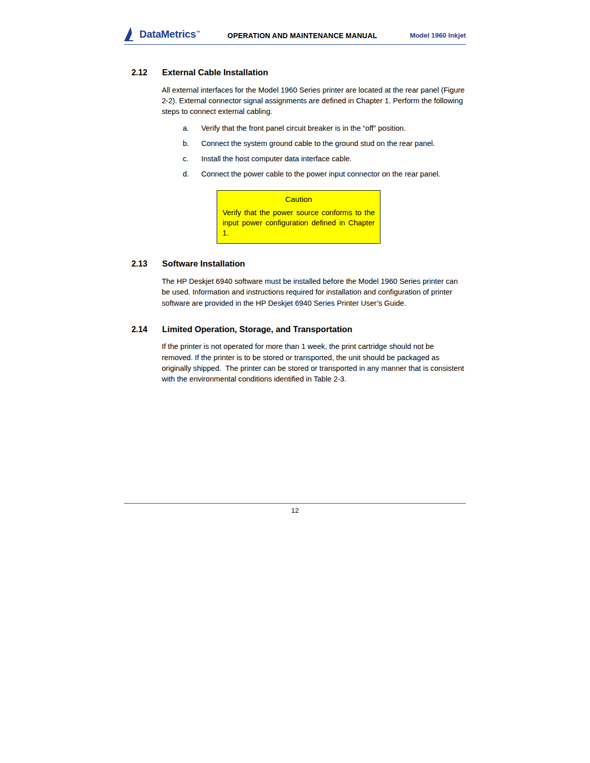Data Metrics™
OPERATION AND MAINTENANCE MANUAL
Model 1960 Inkjet
2.12 External Cable Installation
All external interfaces for the Model 1960 Series printer are located at the rear panel (Figure 2-2). External connector signal assignments are defined in Chapter 1. Perform the following steps to connect external cabling.
a. Verify that the front panel circuit breaker is in the “off” position.
b. Connect the system ground cable to the ground stud on the rear panel.
c. Install the host computer data interface cable.
d. Connect the power cable to the power input connector on the rear panel.
Caution
Verify that the power source conforms to the input power configuration defined in Chapter 1.
2.13 Software Installation
The HP Deskjet 6940 software must be installed before the Model 1960 Series printer can be used. Information and instructions required for installation and configuration of printer software are provided in the HP Deskjet 6940 Series Printer User’s Guide.
2.14 Limited Operation, Storage, and Transportation
If the printer is not operated for more than 1 week, the print cartridge should not be removed. If the printer is to be stored or transported, the unit should be packaged as originally shipped. The printer can be stored or transported in any manner that is consistent with the environmental conditions identified in Table 2-3.
12